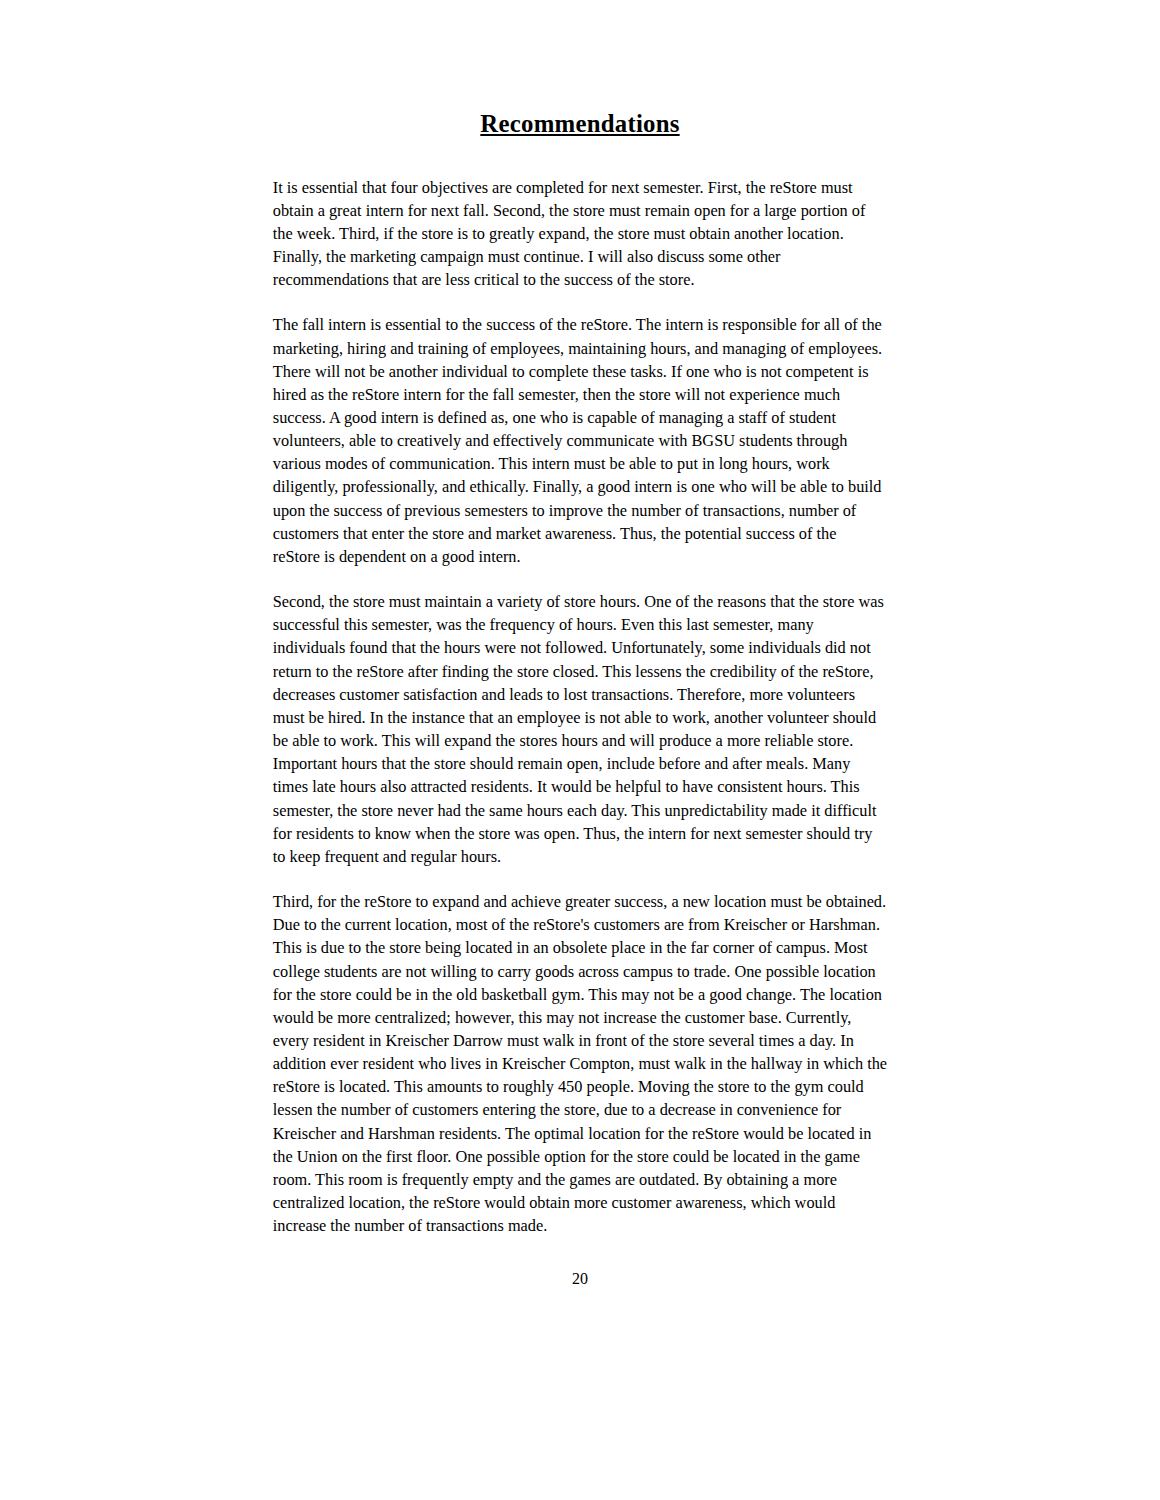Recommendations
It is essential that four objectives are completed for next semester. First, the reStore must obtain a great intern for next fall. Second, the store must remain open for a large portion of the week. Third, if the store is to greatly expand, the store must obtain another location. Finally, the marketing campaign must continue. I will also discuss some other recommendations that are less critical to the success of the store.
The fall intern is essential to the success of the reStore. The intern is responsible for all of the marketing, hiring and training of employees, maintaining hours, and managing of employees. There will not be another individual to complete these tasks. If one who is not competent is hired as the reStore intern for the fall semester, then the store will not experience much success. A good intern is defined as, one who is capable of managing a staff of student volunteers, able to creatively and effectively communicate with BGSU students through various modes of communication. This intern must be able to put in long hours, work diligently, professionally, and ethically. Finally, a good intern is one who will be able to build upon the success of previous semesters to improve the number of transactions, number of customers that enter the store and market awareness. Thus, the potential success of the reStore is dependent on a good intern.
Second, the store must maintain a variety of store hours. One of the reasons that the store was successful this semester, was the frequency of hours. Even this last semester, many individuals found that the hours were not followed. Unfortunately, some individuals did not return to the reStore after finding the store closed. This lessens the credibility of the reStore, decreases customer satisfaction and leads to lost transactions. Therefore, more volunteers must be hired. In the instance that an employee is not able to work, another volunteer should be able to work. This will expand the stores hours and will produce a more reliable store. Important hours that the store should remain open, include before and after meals. Many times late hours also attracted residents. It would be helpful to have consistent hours. This semester, the store never had the same hours each day. This unpredictability made it difficult for residents to know when the store was open. Thus, the intern for next semester should try to keep frequent and regular hours.
Third, for the reStore to expand and achieve greater success, a new location must be obtained. Due to the current location, most of the reStore's customers are from Kreischer or Harshman. This is due to the store being located in an obsolete place in the far corner of campus. Most college students are not willing to carry goods across campus to trade. One possible location for the store could be in the old basketball gym. This may not be a good change. The location would be more centralized; however, this may not increase the customer base. Currently, every resident in Kreischer Darrow must walk in front of the store several times a day. In addition ever resident who lives in Kreischer Compton, must walk in the hallway in which the reStore is located. This amounts to roughly 450 people. Moving the store to the gym could lessen the number of customers entering the store, due to a decrease in convenience for Kreischer and Harshman residents. The optimal location for the reStore would be located in the Union on the first floor. One possible option for the store could be located in the game room. This room is frequently empty and the games are outdated. By obtaining a more centralized location, the reStore would obtain more customer awareness, which would increase the number of transactions made.
20